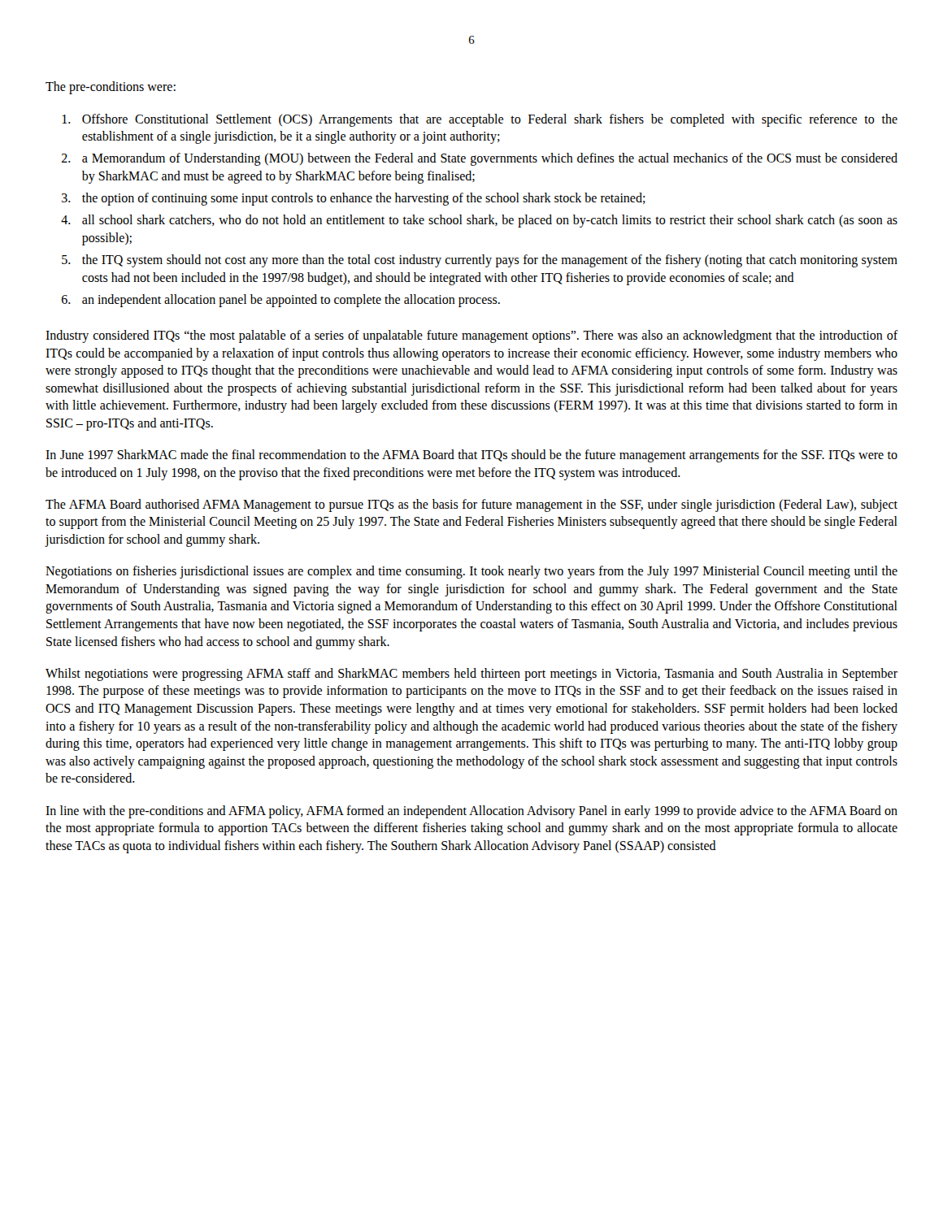6
The pre-conditions were:
Offshore Constitutional Settlement (OCS) Arrangements that are acceptable to Federal shark fishers be completed with specific reference to the establishment of a single jurisdiction, be it a single authority or a joint authority;
a Memorandum of Understanding (MOU) between the Federal and State governments which defines the actual mechanics of the OCS must be considered by SharkMAC and must be agreed to by SharkMAC before being finalised;
the option of continuing some input controls to enhance the harvesting of the school shark stock be retained;
all school shark catchers, who do not hold an entitlement to take school shark, be placed on by-catch limits to restrict their school shark catch (as soon as possible);
the ITQ system should not cost any more than the total cost industry currently pays for the management of the fishery (noting that catch monitoring system costs had not been included in the 1997/98 budget), and should be integrated with other ITQ fisheries to provide economies of scale; and
an independent allocation panel be appointed to complete the allocation process.
Industry considered ITQs “the most palatable of a series of unpalatable future management options”. There was also an acknowledgment that the introduction of ITQs could be accompanied by a relaxation of input controls thus allowing operators to increase their economic efficiency. However, some industry members who were strongly apposed to ITQs thought that the preconditions were unachievable and would lead to AFMA considering input controls of some form. Industry was somewhat disillusioned about the prospects of achieving substantial jurisdictional reform in the SSF. This jurisdictional reform had been talked about for years with little achievement. Furthermore, industry had been largely excluded from these discussions (FERM 1997). It was at this time that divisions started to form in SSIC – pro-ITQs and anti-ITQs.
In June 1997 SharkMAC made the final recommendation to the AFMA Board that ITQs should be the future management arrangements for the SSF. ITQs were to be introduced on 1 July 1998, on the proviso that the fixed preconditions were met before the ITQ system was introduced.
The AFMA Board authorised AFMA Management to pursue ITQs as the basis for future management in the SSF, under single jurisdiction (Federal Law), subject to support from the Ministerial Council Meeting on 25 July 1997. The State and Federal Fisheries Ministers subsequently agreed that there should be single Federal jurisdiction for school and gummy shark.
Negotiations on fisheries jurisdictional issues are complex and time consuming. It took nearly two years from the July 1997 Ministerial Council meeting until the Memorandum of Understanding was signed paving the way for single jurisdiction for school and gummy shark. The Federal government and the State governments of South Australia, Tasmania and Victoria signed a Memorandum of Understanding to this effect on 30 April 1999. Under the Offshore Constitutional Settlement Arrangements that have now been negotiated, the SSF incorporates the coastal waters of Tasmania, South Australia and Victoria, and includes previous State licensed fishers who had access to school and gummy shark.
Whilst negotiations were progressing AFMA staff and SharkMAC members held thirteen port meetings in Victoria, Tasmania and South Australia in September 1998. The purpose of these meetings was to provide information to participants on the move to ITQs in the SSF and to get their feedback on the issues raised in OCS and ITQ Management Discussion Papers. These meetings were lengthy and at times very emotional for stakeholders. SSF permit holders had been locked into a fishery for 10 years as a result of the non-transferability policy and although the academic world had produced various theories about the state of the fishery during this time, operators had experienced very little change in management arrangements. This shift to ITQs was perturbing to many. The anti-ITQ lobby group was also actively campaigning against the proposed approach, questioning the methodology of the school shark stock assessment and suggesting that input controls be re-considered.
In line with the pre-conditions and AFMA policy, AFMA formed an independent Allocation Advisory Panel in early 1999 to provide advice to the AFMA Board on the most appropriate formula to apportion TACs between the different fisheries taking school and gummy shark and on the most appropriate formula to allocate these TACs as quota to individual fishers within each fishery. The Southern Shark Allocation Advisory Panel (SSAAP) consisted